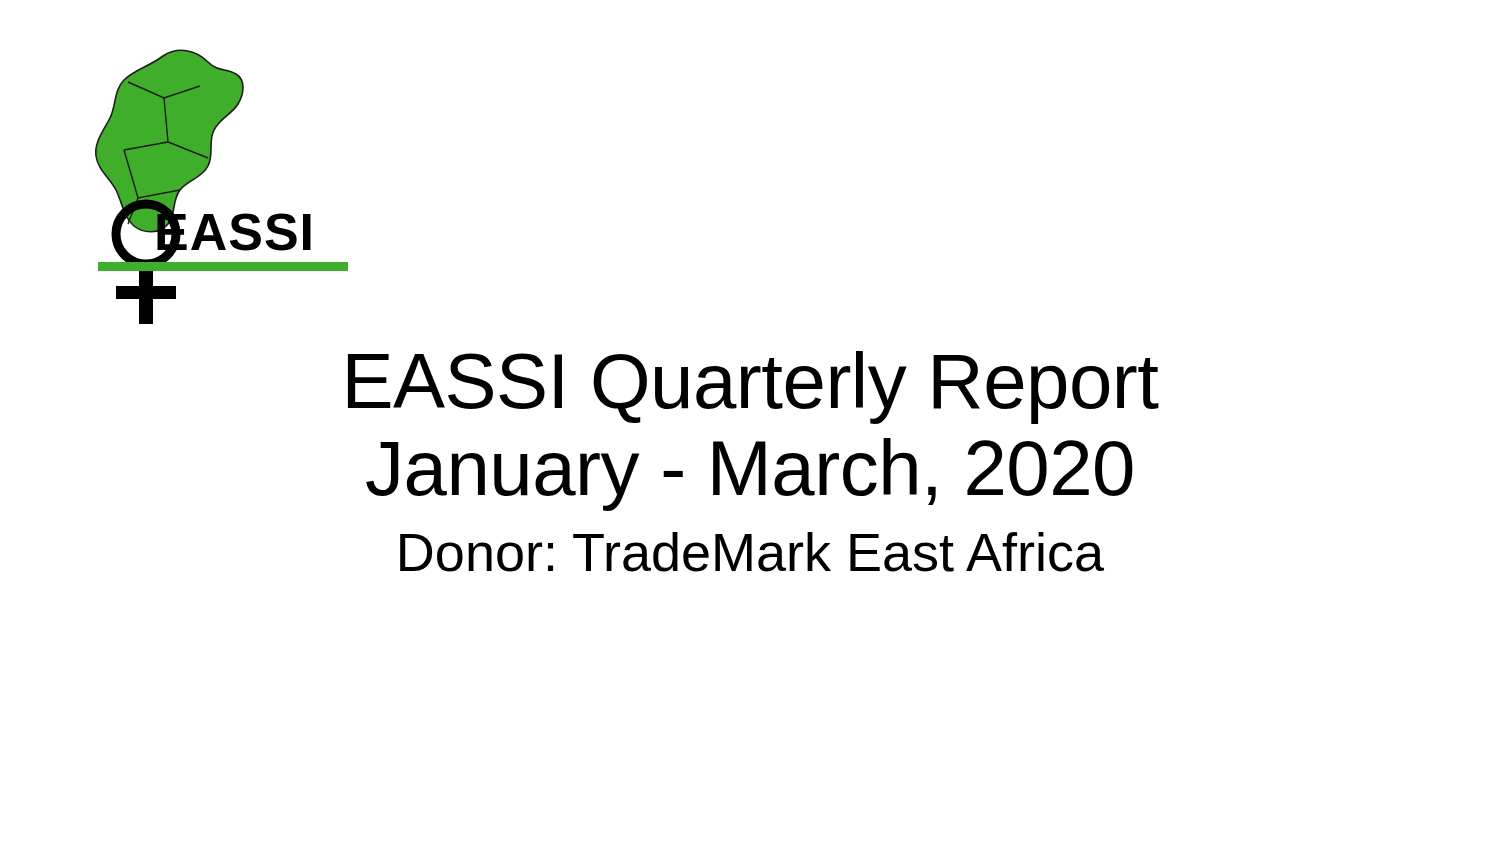EASSI
EASSI Quarterly Report
January - March, 2020
Donor: TradeMark East Africa